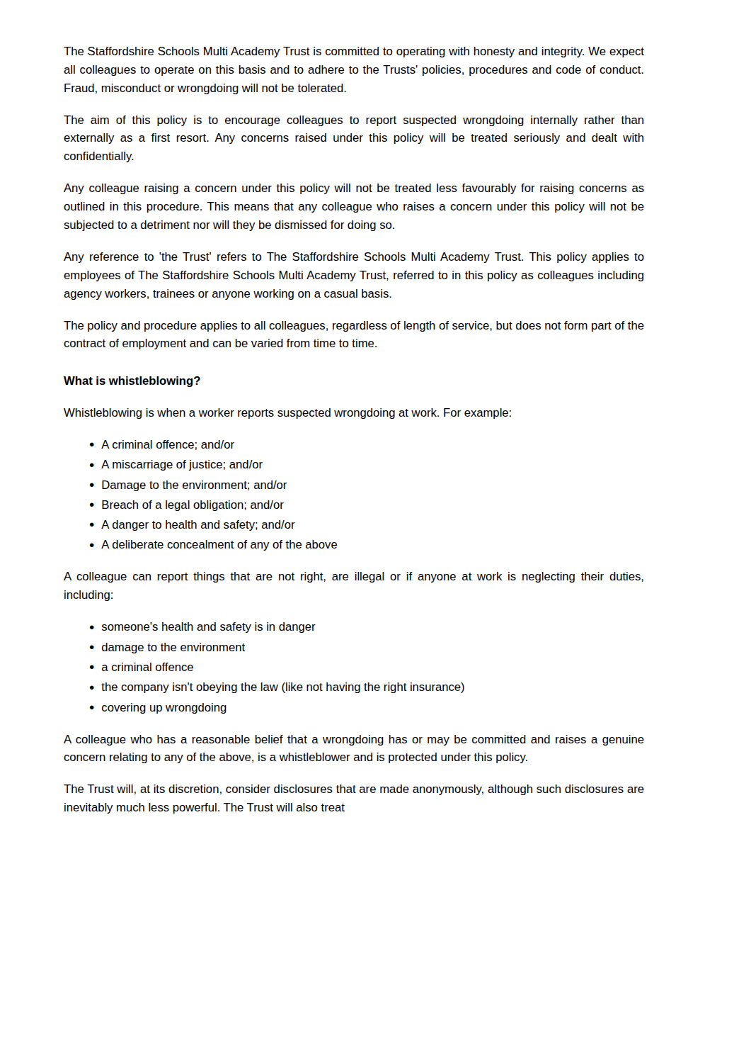The Staffordshire Schools Multi Academy Trust is committed to operating with honesty and integrity. We expect all colleagues to operate on this basis and to adhere to the Trusts' policies, procedures and code of conduct. Fraud, misconduct or wrongdoing will not be tolerated.
The aim of this policy is to encourage colleagues to report suspected wrongdoing internally rather than externally as a first resort. Any concerns raised under this policy will be treated seriously and dealt with confidentially.
Any colleague raising a concern under this policy will not be treated less favourably for raising concerns as outlined in this procedure. This means that any colleague who raises a concern under this policy will not be subjected to a detriment nor will they be dismissed for doing so.
Any reference to 'the Trust' refers to The Staffordshire Schools Multi Academy Trust. This policy applies to employees of The Staffordshire Schools Multi Academy Trust, referred to in this policy as colleagues including agency workers, trainees or anyone working on a casual basis.
The policy and procedure applies to all colleagues, regardless of length of service, but does not form part of the contract of employment and can be varied from time to time.
What is whistleblowing?
Whistleblowing is when a worker reports suspected wrongdoing at work. For example:
A criminal offence; and/or
A miscarriage of justice; and/or
Damage to the environment; and/or
Breach of a legal obligation; and/or
A danger to health and safety; and/or
A deliberate concealment of any of the above
A colleague can report things that are not right, are illegal or if anyone at work is neglecting their duties, including:
someone's health and safety is in danger
damage to the environment
a criminal offence
the company isn't obeying the law (like not having the right insurance)
covering up wrongdoing
A colleague who has a reasonable belief that a wrongdoing has or may be committed and raises a genuine concern relating to any of the above, is a whistleblower and is protected under this policy.
The Trust will, at its discretion, consider disclosures that are made anonymously, although such disclosures are inevitably much less powerful. The Trust will also treat